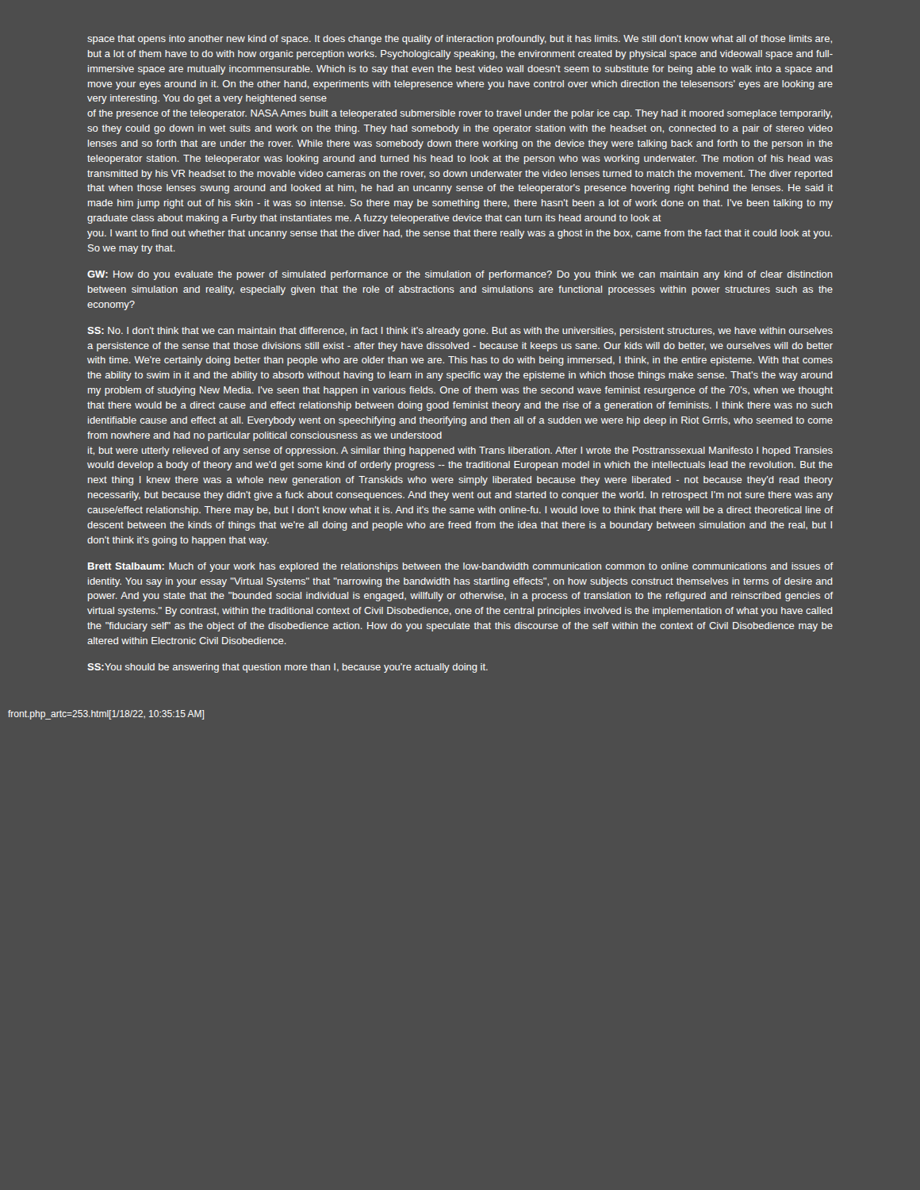space that opens into another new kind of space. It does change the quality of interaction profoundly, but it has limits. We still don't know what all of those limits are, but a lot of them have to do with how organic perception works. Psychologically speaking, the environment created by physical space and videowall space and full-immersive space are mutually incommensurable. Which is to say that even the best video wall doesn't seem to substitute for being able to walk into a space and move your eyes around in it. On the other hand, experiments with telepresence where you have control over which direction the telesensors' eyes are looking are very interesting. You do get a very heightened sense
of the presence of the teleoperator. NASA Ames built a teleoperated submersible rover to travel under the polar ice cap. They had it moored someplace temporarily, so they could go down in wet suits and work on the thing. They had somebody in the operator station with the headset on, connected to a pair of stereo video lenses and so forth that are under the rover. While there was somebody down there working on the device they were talking back and forth to the person in the teleoperator station. The teleoperator was looking around and turned his head to look at the person who was working underwater. The motion of his head was transmitted by his VR headset to the movable video cameras on the rover, so down underwater the video lenses turned to match the movement. The diver reported that when those lenses swung around and looked at him, he had an uncanny sense of the teleoperator's presence hovering right behind the lenses. He said it made him jump right out of his skin - it was so intense. So there may be something there, there hasn't been a lot of work done on that. I've been talking to my graduate class about making a Furby that instantiates me. A fuzzy teleoperative device that can turn its head around to look at
you. I want to find out whether that uncanny sense that the diver had, the sense that there really was a ghost in the box, came from the fact that it could look at you. So we may try that.
GW: How do you evaluate the power of simulated performance or the simulation of performance? Do you think we can maintain any kind of clear distinction between simulation and reality, especially given that the role of abstractions and simulations are functional processes within power structures such as the economy?
SS: No. I don't think that we can maintain that difference, in fact I think it's already gone. But as with the universities, persistent structures, we have within ourselves a persistence of the sense that those divisions still exist - after they have dissolved - because it keeps us sane. Our kids will do better, we ourselves will do better with time. We're certainly doing better than people who are older than we are. This has to do with being immersed, I think, in the entire episteme. With that comes the ability to swim in it and the ability to absorb without having to learn in any specific way the episteme in which those things make sense. That's the way around my problem of studying New Media. I've seen that happen in various fields. One of them was the second wave feminist resurgence of the 70's, when we thought that there would be a direct cause and effect relationship between doing good feminist theory and the rise of a generation of feminists. I think there was no such identifiable cause and effect at all. Everybody went on speechifying and theorifying and then all of a sudden we were hip deep in Riot Grrrls, who seemed to come from nowhere and had no particular political consciousness as we understood
it, but were utterly relieved of any sense of oppression. A similar thing happened with Trans liberation. After I wrote the Posttranssexual Manifesto I hoped Transies would develop a body of theory and we'd get some kind of orderly progress -- the traditional European model in which the intellectuals lead the revolution. But the next thing I knew there was a whole new generation of Transkids who were simply liberated because they were liberated - not because they'd read theory necessarily, but because they didn't give a fuck about consequences. And they went out and started to conquer the world. In retrospect I'm not sure there was any cause/effect relationship. There may be, but I don't know what it is. And it's the same with online-fu. I would love to think that there will be a direct theoretical line of descent between the kinds of things that we're all doing and people who are freed from the idea that there is a boundary between simulation and the real, but I don't think it's going to happen that way.
Brett Stalbaum: Much of your work has explored the relationships between the low-bandwidth communication common to online communications and issues of identity. You say in your essay "Virtual Systems" that "narrowing the bandwidth has startling effects", on how subjects construct themselves in terms of desire and power. And you state that the "bounded social individual is engaged, willfully or otherwise, in a process of translation to the refigured and reinscribed gencies of virtual systems." By contrast, within the traditional context of Civil Disobedience, one of the central principles involved is the implementation of what you have called the "fiduciary self" as the object of the disobedience action. How do you speculate that this discourse of the self within the context of Civil Disobedience may be altered within Electronic Civil Disobedience.
SS: You should be answering that question more than I, because you're actually doing it.
front.php_artc=253.html[1/18/22, 10:35:15 AM]